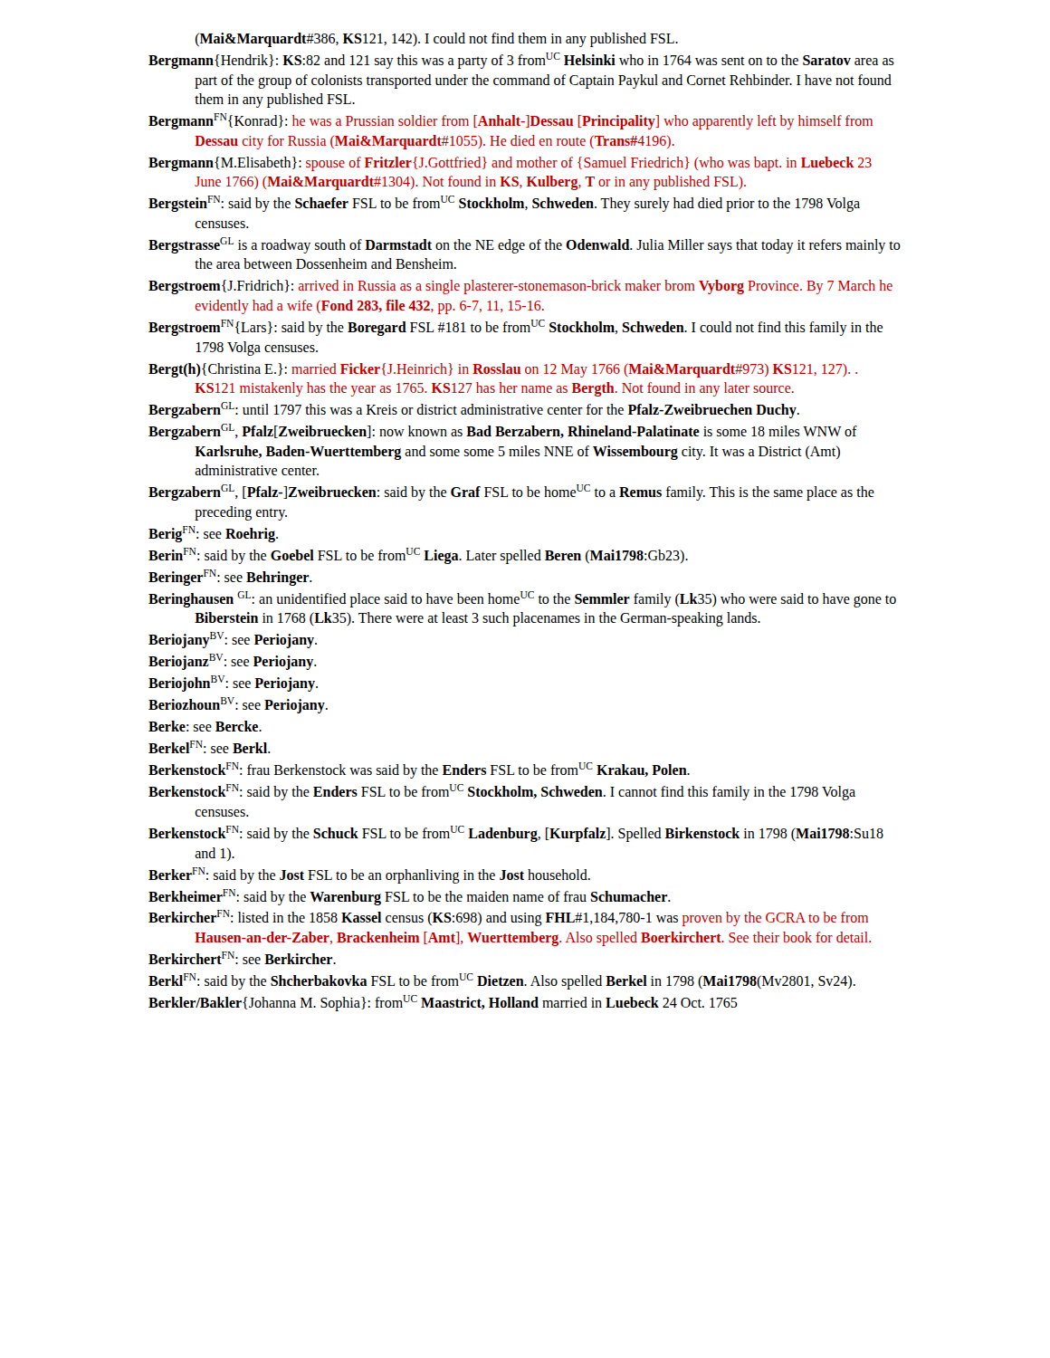(Mai&Marquardt#386, KS121, 142). I could not find them in any published FSL.
Bergmann{Hendrik}: KS:82 and 121 say this was a party of 3 fromUC Helsinki who in 1764 was sent on to the Saratov area as part of the group of colonists transported under the command of Captain Paykul and Cornet Rehbinder. I have not found them in any published FSL.
BergmannFN{Konrad}: he was a Prussian soldier from [Anhalt-]Dessau [Principality] who apparently left by himself from Dessau city for Russia (Mai&Marquardt#1055). He died en route (Trans#4196).
Bergmann{M.Elisabeth}: spouse of Fritzler{J.Gottfried} and mother of {Samuel Friedrich} (who was bapt. in Luebeck 23 June 1766) (Mai&Marquardt#1304). Not found in KS, Kulberg, T or in any published FSL).
BergsteinFN: said by the Schaefer FSL to be fromUC Stockholm, Schweden. They surely had died prior to the 1798 Volga censuses.
BergstrasseGL is a roadway south of Darmstadt on the NE edge of the Odenwald. Julia Miller says that today it refers mainly to the area between Dossenheim and Bensheim.
Bergstroem{J.Fridrich}: arrived in Russia as a single plasterer-stonemason-brick maker brom Vyborg Province. By 7 March he evidently had a wife (Fond 283, file 432, pp. 6-7, 11, 15-16.
BergstroemFN{Lars}: said by the Boregard FSL #181 to be fromUC Stockholm, Schweden. I could not find this family in the 1798 Volga censuses.
Bergt(h){Christina E.}: married Ficker{J.Heinrich} in Rosslau on 12 May 1766 (Mai&Marquardt#973) KS121, 127). . KS121 mistakenly has the year as 1765. KS127 has her name as Bergth. Not found in any later source.
BergzabernGL: until 1797 this was a Kreis or district administrative center for the Pfalz-Zweibruechen Duchy.
BergzabernGL, Pfalz[Zweibruecken]: now known as Bad Berzabern, Rhineland-Palatinate is some 18 miles WNW of Karlsruhe, Baden-Wuerttemberg and some some 5 miles NNE of Wissembourg city. It was a District (Amt) administrative center.
BergzabernGL, [Pfalz-]Zweibruecken: said by the Graf FSL to be homeUC to a Remus family. This is the same place as the preceding entry.
BerigFN: see Roehrig.
BerinFN: said by the Goebel FSL to be fromUC Liega. Later spelled Beren (Mai1798:Gb23).
BeringerFN: see Behringer.
Beringhausen GL: an unidentified place said to have been homeUC to the Semmler family (Lk35) who were said to have gone to Biberstein in 1768 (Lk35). There were at least 3 such placenames in the German-speaking lands.
BeriojanyBV: see Periojany.
BeriojanzBV: see Periojany.
BeriojohnBV: see Periojany.
BeriozhounBV: see Periojany.
Berke: see Bercke.
BerkelFN: see Berkl.
BerkenstockFN: frau Berkenstock was said by the Enders FSL to be fromUC Krakau, Polen.
BerkenstockFN: said by the Enders FSL to be fromUC Stockholm, Schweden. I cannot find this family in the 1798 Volga censuses.
BerkenstockFN: said by the Schuck FSL to be fromUC Ladenburg, [Kurpfalz]. Spelled Birkenstock in 1798 (Mai1798:Su18 and 1).
BerkerFN: said by the Jost FSL to be an orphanliving in the Jost household.
BerkheimerFN: said by the Warenburg FSL to be the maiden name of frau Schumacher.
BerkircherFN: listed in the 1858 Kassel census (KS:698) and using FHL#1,184,780-1 was proven by the GCRA to be from Hausen-an-der-Zaber, Brackenheim [Amt], Wuerttemberg. Also spelled Boerkirchert. See their book for detail.
BerkirchertFN: see Berkircher.
BerklFN: said by the Shcherbakovka FSL to be fromUC Dietzen. Also spelled Berkel in 1798 (Mai1798(Mv2801, Sv24).
Berkler/Bakler{Johanna M. Sophia}: fromUC Maastrict, Holland married in Luebeck 24 Oct. 1765